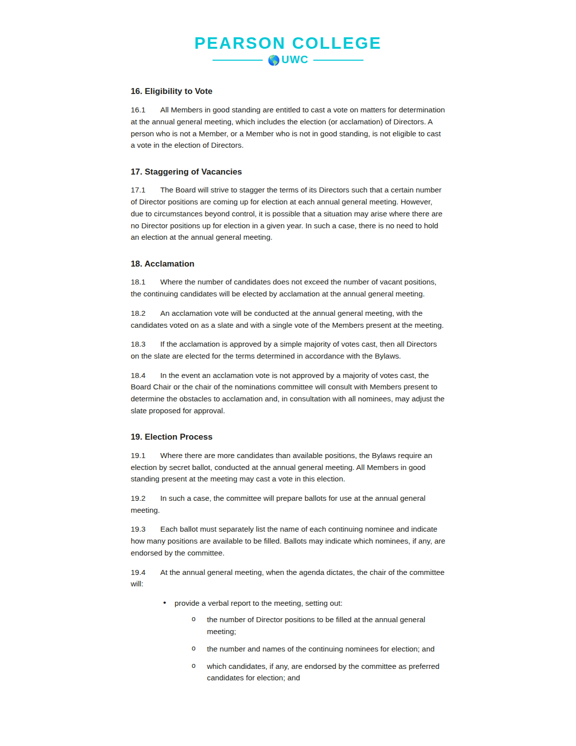PEARSON COLLEGE
🌎UWC
16. Eligibility to Vote
16.1 All Members in good standing are entitled to cast a vote on matters for determination at the annual general meeting, which includes the election (or acclamation) of Directors. A person who is not a Member, or a Member who is not in good standing, is not eligible to cast a vote in the election of Directors.
17. Staggering of Vacancies
17.1 The Board will strive to stagger the terms of its Directors such that a certain number of Director positions are coming up for election at each annual general meeting. However, due to circumstances beyond control, it is possible that a situation may arise where there are no Director positions up for election in a given year. In such a case, there is no need to hold an election at the annual general meeting.
18. Acclamation
18.1 Where the number of candidates does not exceed the number of vacant positions, the continuing candidates will be elected by acclamation at the annual general meeting.
18.2 An acclamation vote will be conducted at the annual general meeting, with the candidates voted on as a slate and with a single vote of the Members present at the meeting.
18.3 If the acclamation is approved by a simple majority of votes cast, then all Directors on the slate are elected for the terms determined in accordance with the Bylaws.
18.4 In the event an acclamation vote is not approved by a majority of votes cast, the Board Chair or the chair of the nominations committee will consult with Members present to determine the obstacles to acclamation and, in consultation with all nominees, may adjust the slate proposed for approval.
19. Election Process
19.1 Where there are more candidates than available positions, the Bylaws require an election by secret ballot, conducted at the annual general meeting. All Members in good standing present at the meeting may cast a vote in this election.
19.2 In such a case, the committee will prepare ballots for use at the annual general meeting.
19.3 Each ballot must separately list the name of each continuing nominee and indicate how many positions are available to be filled. Ballots may indicate which nominees, if any, are endorsed by the committee.
19.4 At the annual general meeting, when the agenda dictates, the chair of the committee will:
provide a verbal report to the meeting, setting out:
the number of Director positions to be filled at the annual general meeting;
the number and names of the continuing nominees for election; and
which candidates, if any, are endorsed by the committee as preferred candidates for election; and